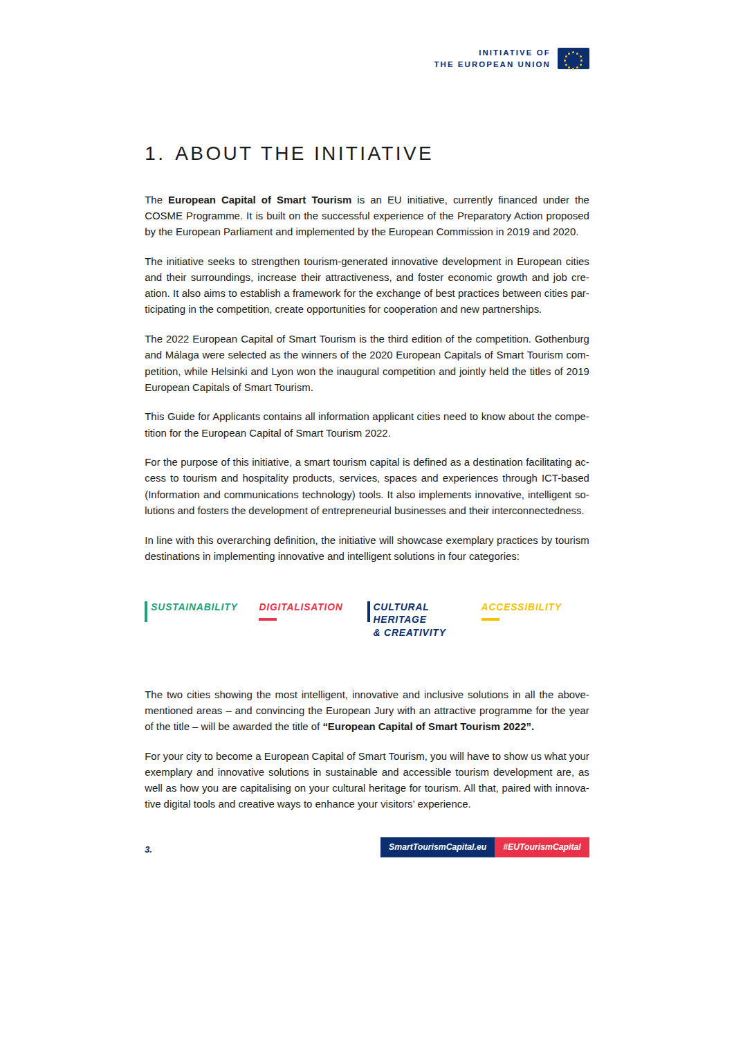Initiative of
the European Union
1. About the Initiative
The European Capital of Smart Tourism is an EU initiative, currently financed under the COSME Programme. It is built on the successful experience of the Preparatory Action proposed by the European Parliament and implemented by the European Commission in 2019 and 2020.
The initiative seeks to strengthen tourism-generated innovative development in European cities and their surroundings, increase their attractiveness, and foster economic growth and job creation. It also aims to establish a framework for the exchange of best practices between cities participating in the competition, create opportunities for cooperation and new partnerships.
The 2022 European Capital of Smart Tourism is the third edition of the competition. Gothenburg and Málaga were selected as the winners of the 2020 European Capitals of Smart Tourism competition, while Helsinki and Lyon won the inaugural competition and jointly held the titles of 2019 European Capitals of Smart Tourism.
This Guide for Applicants contains all information applicant cities need to know about the competition for the European Capital of Smart Tourism 2022.
For the purpose of this initiative, a smart tourism capital is defined as a destination facilitating access to tourism and hospitality products, services, spaces and experiences through ICT-based (Information and communications technology) tools. It also implements innovative, intelligent solutions and fosters the development of entrepreneurial businesses and their interconnectedness.
In line with this overarching definition, the initiative will showcase exemplary practices by tourism destinations in implementing innovative and intelligent solutions in four categories:
Sustainability
Digitalisation
Cultural Heritage
& Creativity
Accessibility
The two cities showing the most intelligent, innovative and inclusive solutions in all the above-mentioned areas – and convincing the European Jury with an attractive programme for the year of the title – will be awarded the title of “European Capital of Smart Tourism 2022”.
For your city to become a European Capital of Smart Tourism, you will have to show us what your exemplary and innovative solutions in sustainable and accessible tourism development are, as well as how you are capitalising on your cultural heritage for tourism. All that, paired with innovative digital tools and creative ways to enhance your visitors’ experience.
3.
SmartTourismCapital.eu #EUTourismCapital